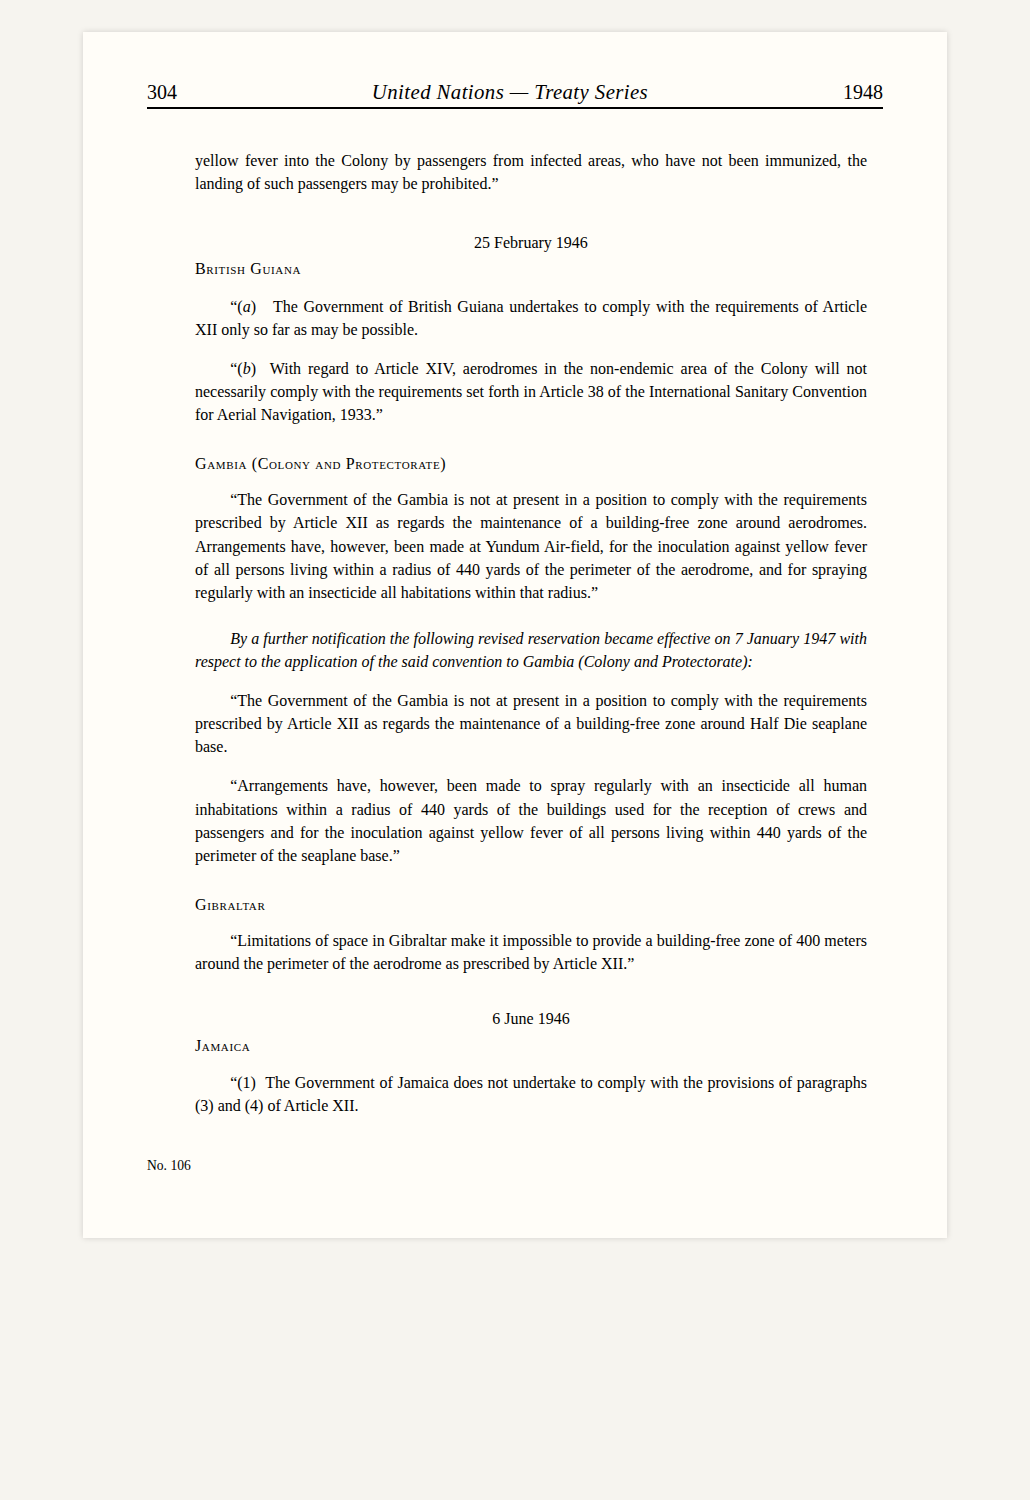304 United Nations — Treaty Series 1948
yellow fever into the Colony by passengers from infected areas, who have not been immunized, the landing of such passengers may be prohibited.”
25 February 1946
British Guiana
“(a) The Government of British Guiana undertakes to comply with the requirements of Article XII only so far as may be possible.
“(b) With regard to Article XIV, aerodromes in the non-endemic area of the Colony will not necessarily comply with the requirements set forth in Article 38 of the International Sanitary Convention for Aerial Navigation, 1933.”
Gambia (Colony and Protectorate)
“The Government of the Gambia is not at present in a position to comply with the requirements prescribed by Article XII as regards the maintenance of a building-free zone around aerodromes. Arrangements have, however, been made at Yundum Air-field, for the inoculation against yellow fever of all persons living within a radius of 440 yards of the perimeter of the aerodrome, and for spraying regularly with an insecticide all habitations within that radius.”
By a further notification the following revised reservation became effective on 7 January 1947 with respect to the application of the said convention to Gambia (Colony and Protectorate):
“The Government of the Gambia is not at present in a position to comply with the requirements prescribed by Article XII as regards the maintenance of a building-free zone around Half Die seaplane base.
“Arrangements have, however, been made to spray regularly with an insecticide all human inhabitations within a radius of 440 yards of the buildings used for the reception of crews and passengers and for the inoculation against yellow fever of all persons living within 440 yards of the perimeter of the seaplane base.”
Gibraltar
“Limitations of space in Gibraltar make it impossible to provide a building-free zone of 400 meters around the perimeter of the aerodrome as prescribed by Article XII.”
6 June 1946
Jamaica
“(1) The Government of Jamaica does not undertake to comply with the provisions of paragraphs (3) and (4) of Article XII.
No. 106